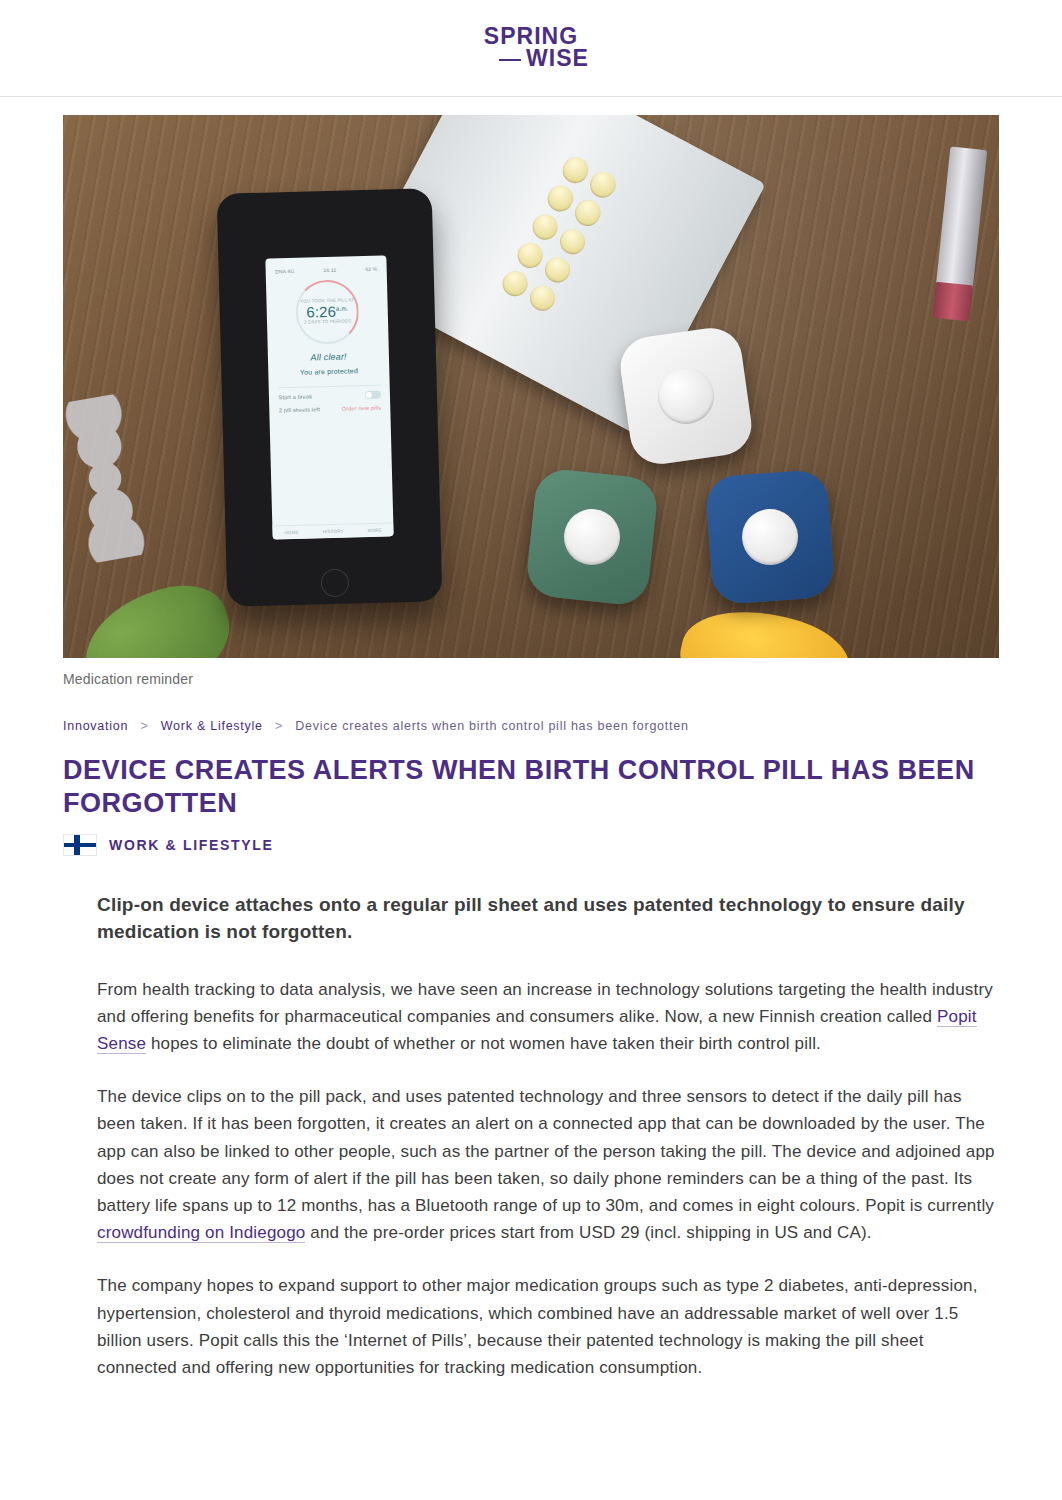SPRING WISE
DNA 4G 16.1162 %
YOU TOOK THE PILL AT 6:26a.m. 2 DAYS TO PERIODS
All clear!
You are protected
Start a break
2 pill sheets left Order new pills
HOME HISTORY MORE
Medication reminder
Innovation > Work & Lifestyle > Device creates alerts when birth control pill has been forgotten
Device creates alerts when birth control pill has been forgotten
Work & Lifestyle
Clip-on device attaches onto a regular pill sheet and uses patented technology to ensure daily medication is not forgotten.
From health tracking to data analysis, we have seen an increase in technology solutions targeting the health industry and offering benefits for pharmaceutical companies and consumers alike. Now, a new Finnish creation called Popit Sense hopes to eliminate the doubt of whether or not women have taken their birth control pill.
The device clips on to the pill pack, and uses patented technology and three sensors to detect if the daily pill has been taken. If it has been forgotten, it creates an alert on a connected app that can be downloaded by the user. The app can also be linked to other people, such as the partner of the person taking the pill. The device and adjoined app does not create any form of alert if the pill has been taken, so daily phone reminders can be a thing of the past. Its battery life spans up to 12 months, has a Bluetooth range of up to 30m, and comes in eight colours. Popit is currently crowdfunding on Indiegogo and the pre-order prices start from USD 29 (incl. shipping in US and CA).
The company hopes to expand support to other major medication groups such as type 2 diabetes, anti-depression, hypertension, cholesterol and thyroid medications, which combined have an addressable market of well over 1.5 billion users. Popit calls this the ‘Internet of Pills’, because their patented technology is making the pill sheet connected and offering new opportunities for tracking medication consumption.